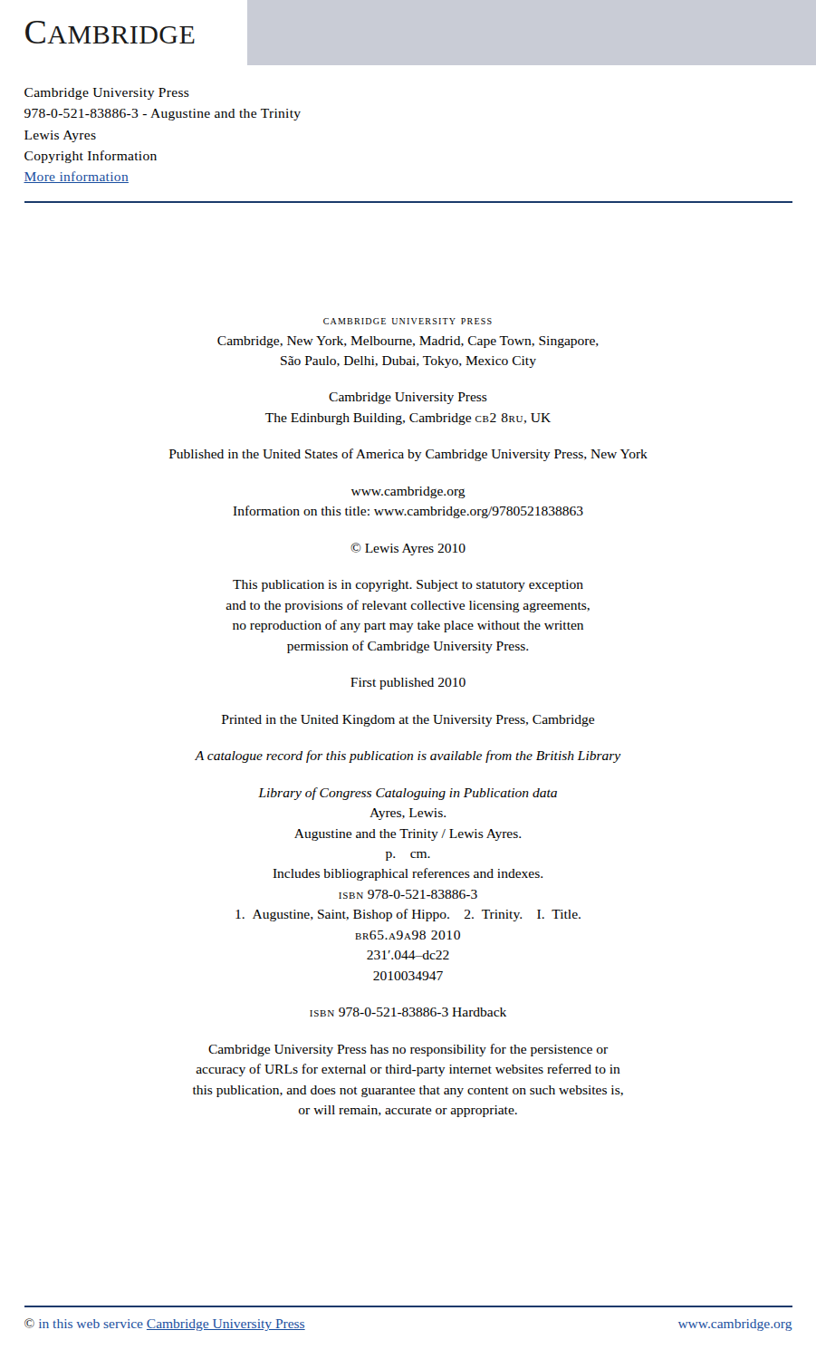CAMBRIDGE
Cambridge University Press
978-0-521-83886-3 - Augustine and the Trinity
Lewis Ayres
Copyright Information
More information
cambridge university press
Cambridge, New York, Melbourne, Madrid, Cape Town, Singapore,
São Paulo, Delhi, Dubai, Tokyo, Mexico City
Cambridge University Press
The Edinburgh Building, Cambridge cb2 8ru, UK
Published in the United States of America by Cambridge University Press, New York
www.cambridge.org
Information on this title: www.cambridge.org/9780521838863
© Lewis Ayres 2010
This publication is in copyright. Subject to statutory exception
and to the provisions of relevant collective licensing agreements,
no reproduction of any part may take place without the written
permission of Cambridge University Press.
First published 2010
Printed in the United Kingdom at the University Press, Cambridge
A catalogue record for this publication is available from the British Library
Library of Congress Cataloguing in Publication data
Ayres, Lewis.
Augustine and the Trinity / Lewis Ayres.
p. cm.
Includes bibliographical references and indexes.
isbn 978-0-521-83886-3
1. Augustine, Saint, Bishop of Hippo. 2. Trinity. I. Title.
br65.a9a98 2010
231′.044–dc22
2010034947
isbn 978-0-521-83886-3 Hardback
Cambridge University Press has no responsibility for the persistence or
accuracy of URLs for external or third-party internet websites referred to in
this publication, and does not guarantee that any content on such websites is,
or will remain, accurate or appropriate.
© in this web service Cambridge University Press
www.cambridge.org